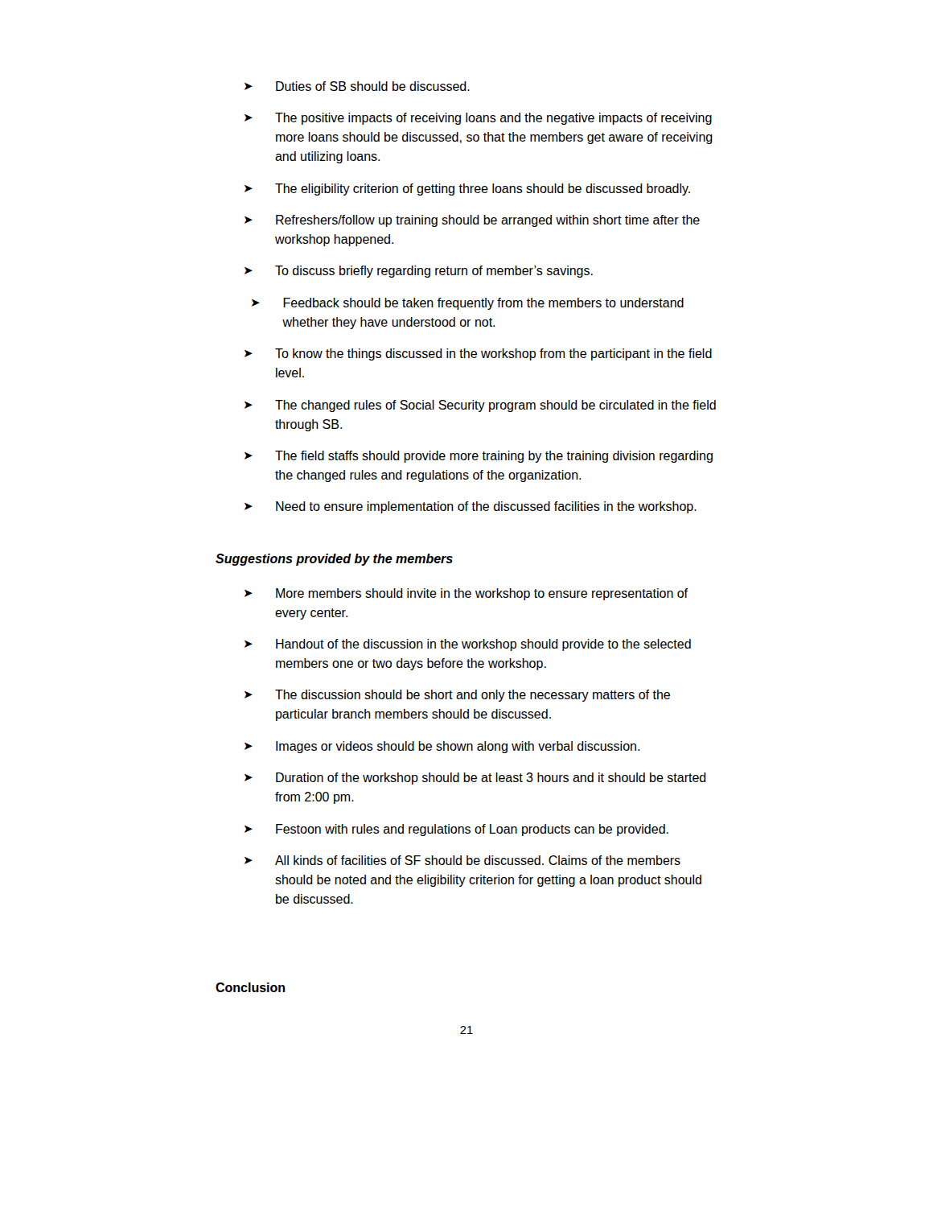Duties of SB should be discussed.
The positive impacts of receiving loans and the negative impacts of receiving more loans should be discussed, so that the members get aware of receiving and utilizing loans.
The eligibility criterion of getting three loans should be discussed broadly.
Refreshers/follow up training should be arranged within short time after the workshop happened.
To discuss briefly regarding return of member’s savings.
Feedback should be taken frequently from the members to understand whether they have understood or not.
To know the things discussed in the workshop from the participant in the field level.
The changed rules of Social Security program should be circulated in the field through SB.
The field staffs should provide more training by the training division regarding the changed rules and regulations of the organization.
Need to ensure implementation of the discussed facilities in the workshop.
Suggestions provided by the members
More members should invite in the workshop to ensure representation of every center.
Handout of the discussion in the workshop should provide to the selected members one or two days before the workshop.
The discussion should be short and only the necessary matters of the particular branch members should be discussed.
Images or videos should be shown along with verbal discussion.
Duration of the workshop should be at least 3 hours and it should be started from 2:00 pm.
Festoon with rules and regulations of Loan products can be provided.
All kinds of facilities of SF should be discussed. Claims of the members should be noted and the eligibility criterion for getting a loan product should be discussed.
Conclusion
21